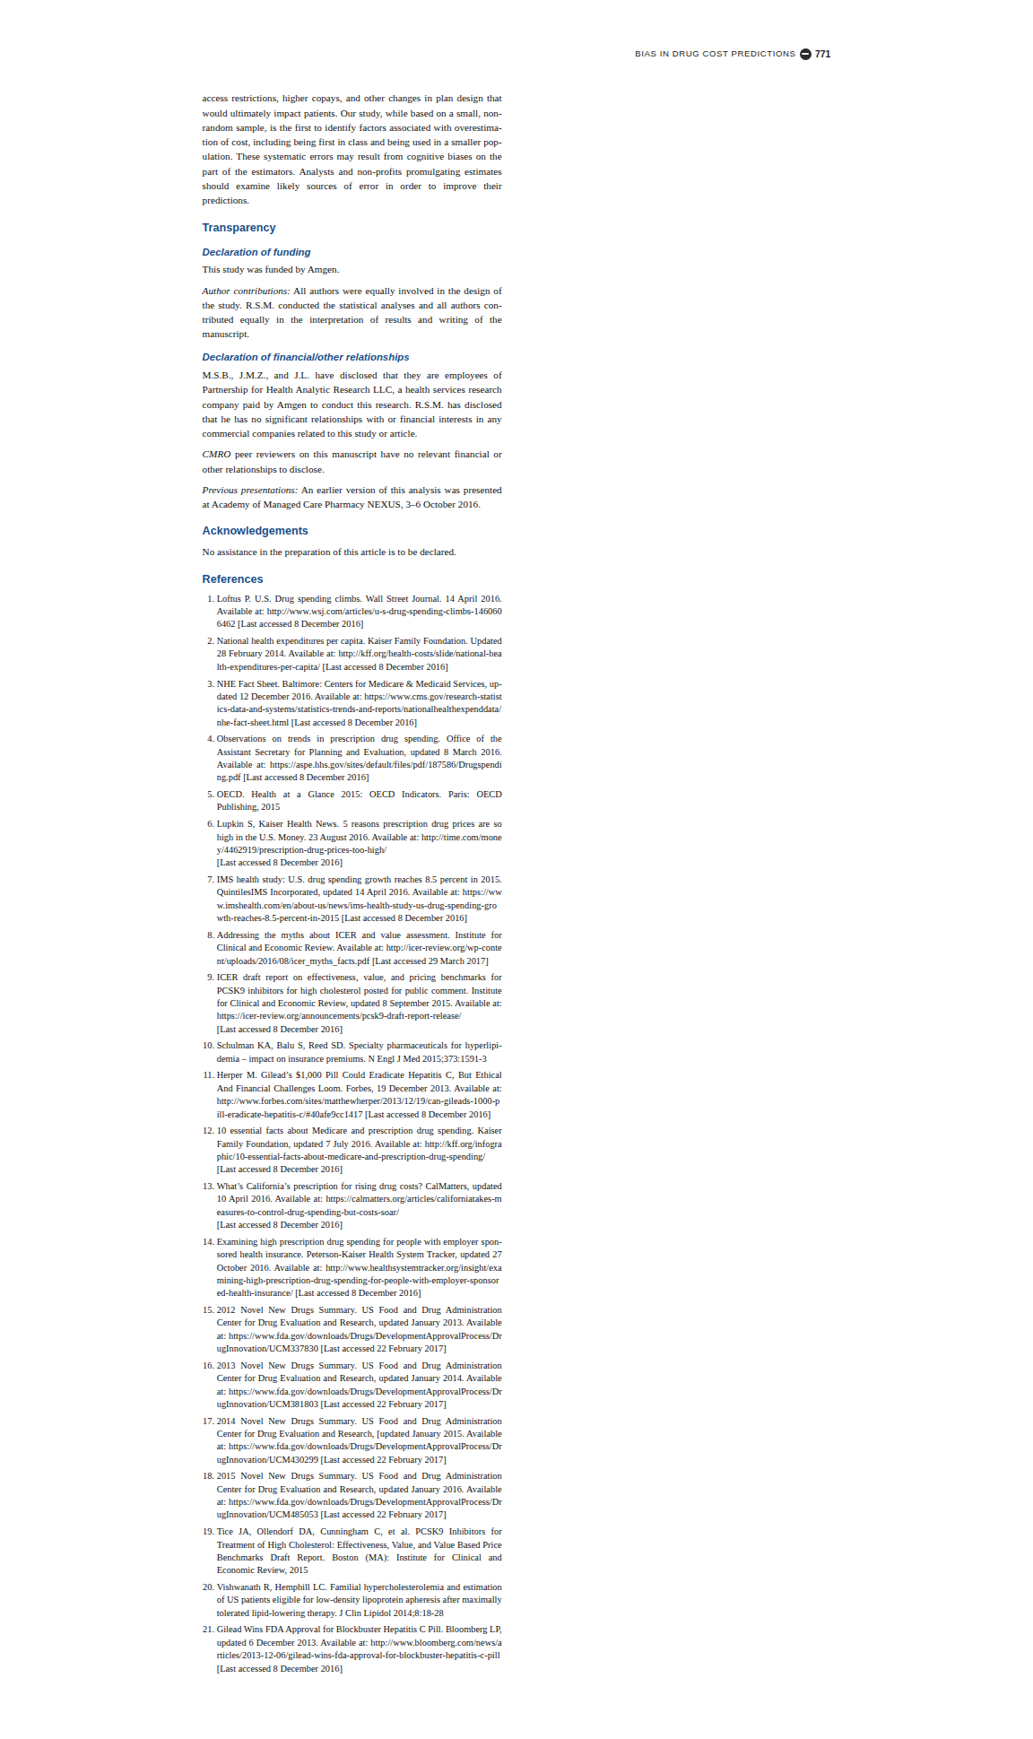Bias in drug cost predictions 771
access restrictions, higher copays, and other changes in plan design that would ultimately impact patients. Our study, while based on a small, non-random sample, is the first to identify factors associated with overestimation of cost, including being first in class and being used in a smaller population. These systematic errors may result from cognitive biases on the part of the estimators. Analysts and non-profits promulgating estimates should examine likely sources of error in order to improve their predictions.
Transparency
Declaration of funding
This study was funded by Amgen.
Author contributions: All authors were equally involved in the design of the study. R.S.M. conducted the statistical analyses and all authors contributed equally in the interpretation of results and writing of the manuscript.
Declaration of financial/other relationships
M.S.B., J.M.Z., and J.L. have disclosed that they are employees of Partnership for Health Analytic Research LLC, a health services research company paid by Amgen to conduct this research. R.S.M. has disclosed that he has no significant relationships with or financial interests in any commercial companies related to this study or article.
CMRO peer reviewers on this manuscript have no relevant financial or other relationships to disclose.
Previous presentations: An earlier version of this analysis was presented at Academy of Managed Care Pharmacy NEXUS, 3–6 October 2016.
Acknowledgements
No assistance in the preparation of this article is to be declared.
References
Loftus P. U.S. Drug spending climbs. Wall Street Journal. 14 April 2016. Available at: http://www.wsj.com/articles/u-s-drug-spending-climbs-1460606462 [Last accessed 8 December 2016]
National health expenditures per capita. Kaiser Family Foundation. Updated 28 February 2014. Available at: http://kff.org/health-costs/slide/national-health-expenditures-per-capita/ [Last accessed 8 December 2016]
NHE Fact Sheet. Baltimore: Centers for Medicare & Medicaid Services, updated 12 December 2016. Available at: https://www.cms.gov/research-statistics-data-and-systems/statistics-trends-and-reports/nationalhealthexpenddata/nhe-fact-sheet.html [Last accessed 8 December 2016]
Observations on trends in prescription drug spending. Office of the Assistant Secretary for Planning and Evaluation, updated 8 March 2016. Available at: https://aspe.hhs.gov/sites/default/files/pdf/187586/Drugspending.pdf [Last accessed 8 December 2016]
OECD. Health at a Glance 2015: OECD Indicators. Paris: OECD Publishing, 2015
Lupkin S, Kaiser Health News. 5 reasons prescription drug prices are so high in the U.S. Money. 23 August 2016. Available at: http://time.com/money/4462919/prescription-drug-prices-too-high/ [Last accessed 8 December 2016]
IMS health study: U.S. drug spending growth reaches 8.5 percent in 2015. QuintilesIMS Incorporated, updated 14 April 2016. Available at: https://www.imshealth.com/en/about-us/news/ims-health-study-us-drug-spending-growth-reaches-8.5-percent-in-2015 [Last accessed 8 December 2016]
Addressing the myths about ICER and value assessment. Institute for Clinical and Economic Review. Available at: http://icer-review.org/wp-content/uploads/2016/08/icer_myths_facts.pdf [Last accessed 29 March 2017]
ICER draft report on effectiveness, value, and pricing benchmarks for PCSK9 inhibitors for high cholesterol posted for public comment. Institute for Clinical and Economic Review, updated 8 September 2015. Available at: https://icer-review.org/announcements/pcsk9-draft-report-release/ [Last accessed 8 December 2016]
Schulman KA, Balu S, Reed SD. Specialty pharmaceuticals for hyperlipidemia – impact on insurance premiums. N Engl J Med 2015;373:1591-3
Herper M. Gilead’s $1,000 Pill Could Eradicate Hepatitis C, But Ethical And Financial Challenges Loom. Forbes, 19 December 2013. Available at: http://www.forbes.com/sites/matthewherper/2013/12/19/can-gileads-1000-pill-eradicate-hepatitis-c/#40afe9cc1417 [Last accessed 8 December 2016]
10 essential facts about Medicare and prescription drug spending. Kaiser Family Foundation, updated 7 July 2016. Available at: http://kff.org/infographic/10-essential-facts-about-medicare-and-prescription-drug-spending/ [Last accessed 8 December 2016]
What’s California’s prescription for rising drug costs? CalMatters, updated 10 April 2016. Available at: https://calmatters.org/articles/californiatakes-measures-to-control-drug-spending-but-costs-soar/ [Last accessed 8 December 2016]
Examining high prescription drug spending for people with employer sponsored health insurance. Peterson-Kaiser Health System Tracker, updated 27 October 2016. Available at: http://www.healthsystemtracker.org/insight/examining-high-prescription-drug-spending-for-people-with-employer-sponsored-health-insurance/ [Last accessed 8 December 2016]
2012 Novel New Drugs Summary. US Food and Drug Administration Center for Drug Evaluation and Research, updated January 2013. Available at: https://www.fda.gov/downloads/Drugs/DevelopmentApprovalProcess/DrugInnovation/UCM337830 [Last accessed 22 February 2017]
2013 Novel New Drugs Summary. US Food and Drug Administration Center for Drug Evaluation and Research, updated January 2014. Available at: https://www.fda.gov/downloads/Drugs/DevelopmentApprovalProcess/DrugInnovation/UCM381803 [Last accessed 22 February 2017]
2014 Novel New Drugs Summary. US Food and Drug Administration Center for Drug Evaluation and Research, [updated January 2015. Available at: https://www.fda.gov/downloads/Drugs/DevelopmentApprovalProcess/DrugInnovation/UCM430299 [Last accessed 22 February 2017]
2015 Novel New Drugs Summary. US Food and Drug Administration Center for Drug Evaluation and Research, updated January 2016. Available at: https://www.fda.gov/downloads/Drugs/DevelopmentApprovalProcess/DrugInnovation/UCM485053 [Last accessed 22 February 2017]
Tice JA, Ollendorf DA, Cunningham C, et al. PCSK9 Inhibitors for Treatment of High Cholesterol: Effectiveness, Value, and Value Based Price Benchmarks Draft Report. Boston (MA): Institute for Clinical and Economic Review, 2015
Vishwanath R, Hemphill LC. Familial hypercholesterolemia and estimation of US patients eligible for low-density lipoprotein apheresis after maximally tolerated lipid-lowering therapy. J Clin Lipidol 2014;8:18-28
Gilead Wins FDA Approval for Blockbuster Hepatitis C Pill. Bloomberg LP, updated 6 December 2013. Available at: http://www.bloomberg.com/news/articles/2013-12-06/gilead-wins-fda-approval-for-blockbuster-hepatitis-c-pill [Last accessed 8 December 2016]